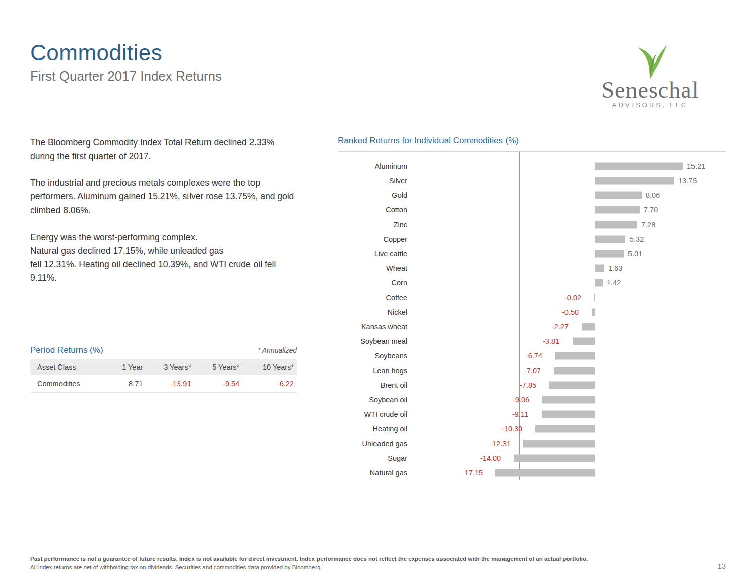Commodities
First Quarter 2017 Index Returns
Seneschal
ADVISORS, LLC
The Bloomberg Commodity Index Total Return declined 2.33% during the first quarter of 2017.
The industrial and precious metals complexes were the top performers. Aluminum gained 15.21%, silver rose 13.75%, and gold climbed 8.06%.
Energy was the worst-performing complex.
Natural gas declined 17.15%, while unleaded gas
fell 12.31%. Heating oil declined 10.39%, and WTI crude oil fell 9.11%.
Period Returns (%) * Annualized
| Asset Class | 1 Year | 3 Years* | 5 Years* | 10 Years* |
| --- | --- | --- | --- | --- |
| Commodities | 8.71 | -13.91 | -9.54 | -6.22 |
Ranked Returns for Individual Commodities (%)
Aluminum
15.21
Silver
13.75
Gold
8.06
Cotton
7.70
Zinc
7.28
Copper
5.32
Live cattle
5.01
Wheat
1.63
Corn
1.42
Coffee
-0.02
Nickel
-0.50
Kansas wheat
-2.27
Soybean meal
-3.81
Soybeans
-6.74
Lean hogs
-7.07
Brent oil
-7.85
Soybean oil
-9.06
WTI crude oil
-9.11
Heating oil
-10.39
Unleaded gas
-12.31
Sugar
-14.00
Natural gas
-17.15
Past performance is not a guarantee of future results. Index is not available for direct investment. Index performance does not reflect the expenses associated with the management of an actual portfolio.
All index returns are net of withholding tax on dividends. Securities and commodities data provided by Bloomberg.
13